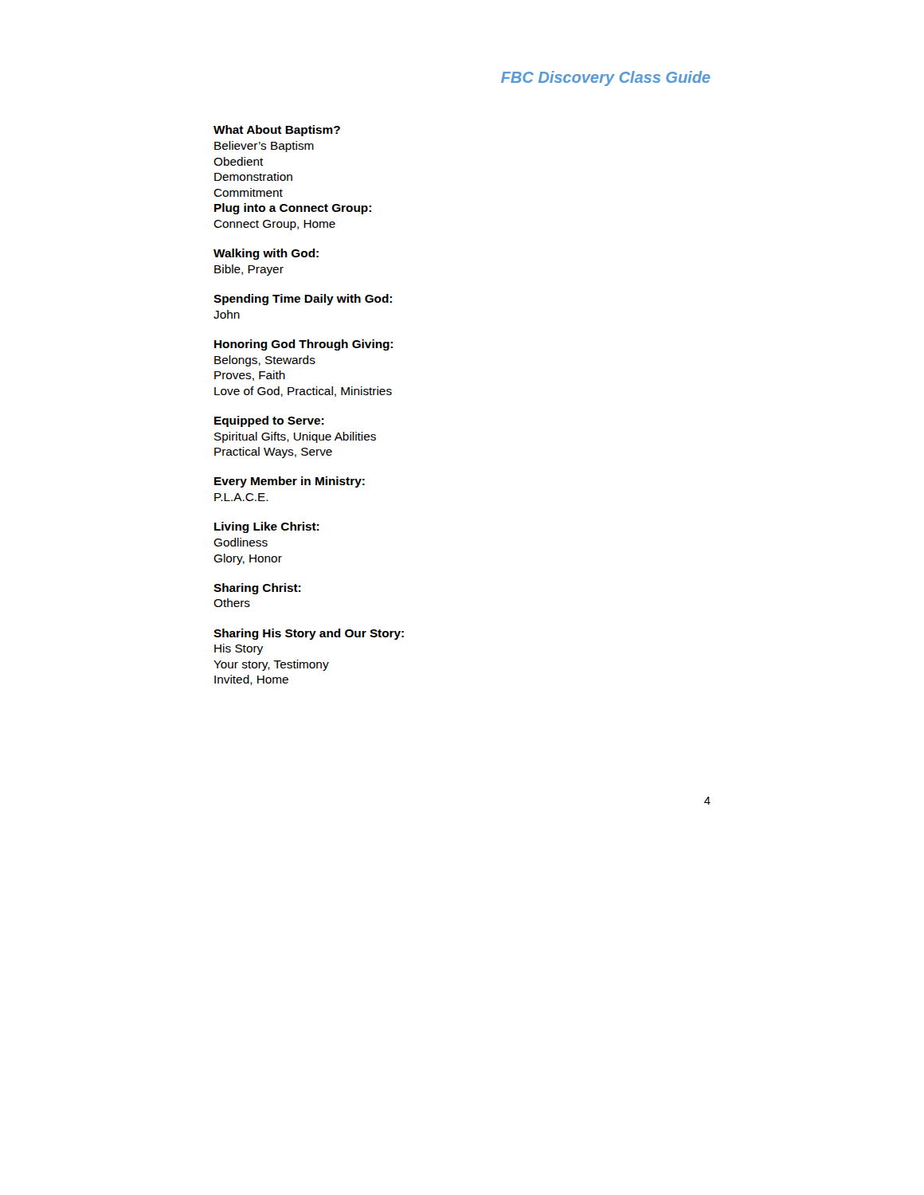FBC Discovery Class Guide
What About Baptism?
Believer’s Baptism
Obedient
Demonstration
Commitment
Plug into a Connect Group:
Connect Group, Home
Walking with God:
Bible, Prayer
Spending Time Daily with God:
John
Honoring God Through Giving:
Belongs, Stewards
Proves, Faith
Love of God, Practical, Ministries
Equipped to Serve:
Spiritual Gifts, Unique Abilities
Practical Ways, Serve
Every Member in Ministry:
P.L.A.C.E.
Living Like Christ:
Godliness
Glory, Honor
Sharing Christ:
Others
Sharing His Story and Our Story:
His Story
Your story, Testimony
Invited, Home
4